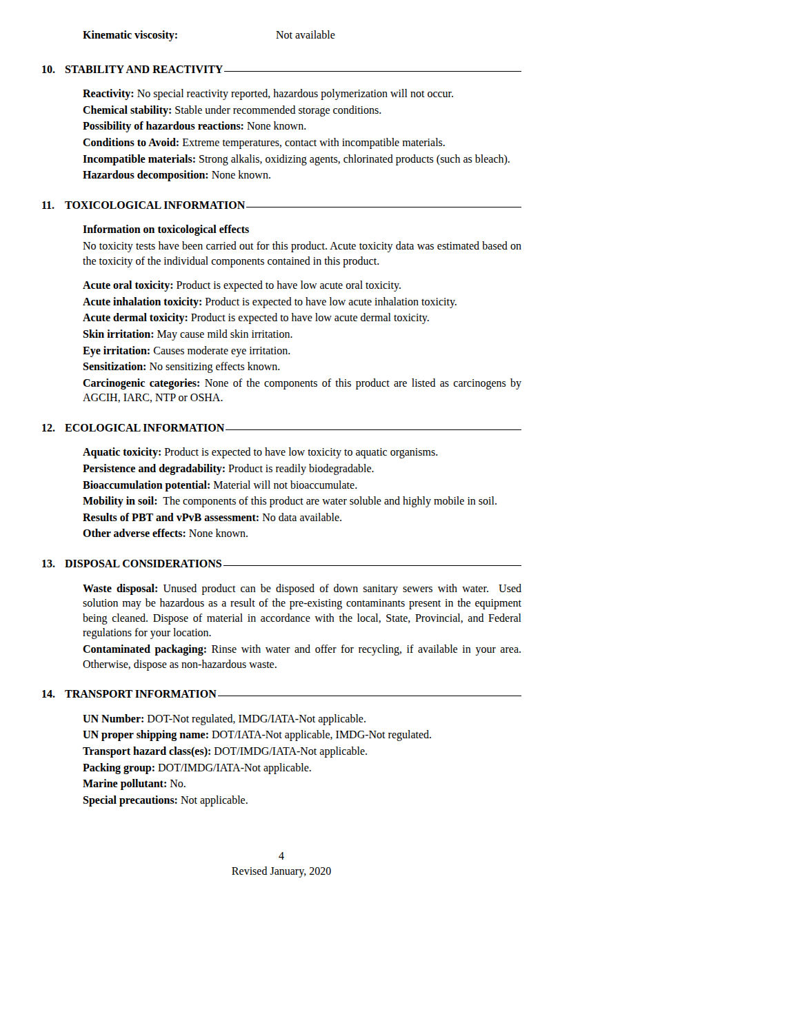Kinematic viscosity: Not available
10. STABILITY AND REACTIVITY
Reactivity: No special reactivity reported, hazardous polymerization will not occur.
Chemical stability: Stable under recommended storage conditions.
Possibility of hazardous reactions: None known.
Conditions to Avoid: Extreme temperatures, contact with incompatible materials.
Incompatible materials: Strong alkalis, oxidizing agents, chlorinated products (such as bleach).
Hazardous decomposition: None known.
11. TOXICOLOGICAL INFORMATION
Information on toxicological effects
No toxicity tests have been carried out for this product. Acute toxicity data was estimated based on the toxicity of the individual components contained in this product.
Acute oral toxicity: Product is expected to have low acute oral toxicity.
Acute inhalation toxicity: Product is expected to have low acute inhalation toxicity.
Acute dermal toxicity: Product is expected to have low acute dermal toxicity.
Skin irritation: May cause mild skin irritation.
Eye irritation: Causes moderate eye irritation.
Sensitization: No sensitizing effects known.
Carcinogenic categories: None of the components of this product are listed as carcinogens by AGCIH, IARC, NTP or OSHA.
12. ECOLOGICAL INFORMATION
Aquatic toxicity: Product is expected to have low toxicity to aquatic organisms.
Persistence and degradability: Product is readily biodegradable.
Bioaccumulation potential: Material will not bioaccumulate.
Mobility in soil: The components of this product are water soluble and highly mobile in soil.
Results of PBT and vPvB assessment: No data available.
Other adverse effects: None known.
13. DISPOSAL CONSIDERATIONS
Waste disposal: Unused product can be disposed of down sanitary sewers with water. Used solution may be hazardous as a result of the pre-existing contaminants present in the equipment being cleaned. Dispose of material in accordance with the local, State, Provincial, and Federal regulations for your location.
Contaminated packaging: Rinse with water and offer for recycling, if available in your area. Otherwise, dispose as non-hazardous waste.
14. TRANSPORT INFORMATION
UN Number: DOT-Not regulated, IMDG/IATA-Not applicable.
UN proper shipping name: DOT/IATA-Not applicable, IMDG-Not regulated.
Transport hazard class(es): DOT/IMDG/IATA-Not applicable.
Packing group: DOT/IMDG/IATA-Not applicable.
Marine pollutant: No.
Special precautions: Not applicable.
4
Revised January, 2020